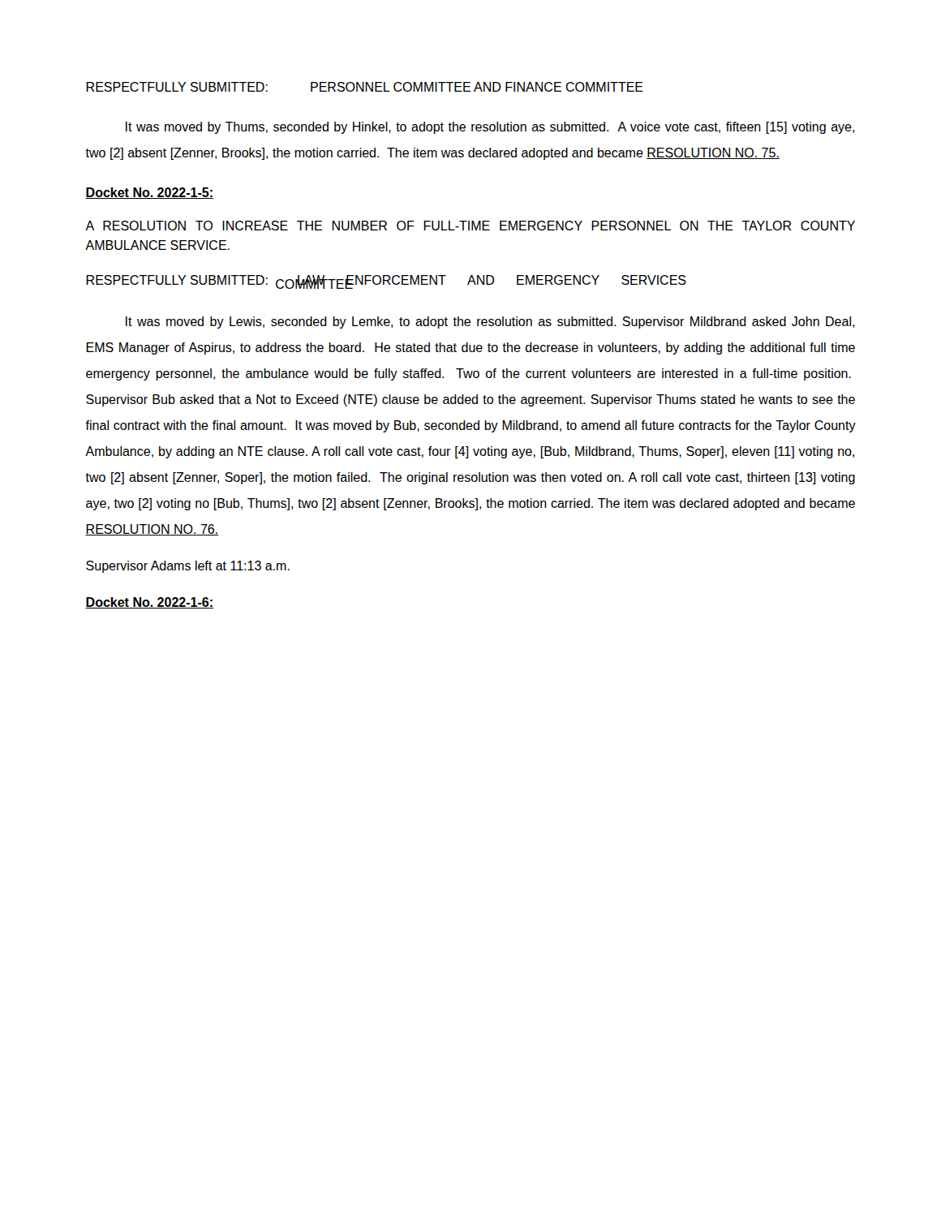RESPECTFULLY SUBMITTED: PERSONNEL COMMITTEE AND FINANCE COMMITTEE
It was moved by Thums, seconded by Hinkel, to adopt the resolution as submitted. A voice vote cast, fifteen [15] voting aye, two [2] absent [Zenner, Brooks], the motion carried. The item was declared adopted and became RESOLUTION NO. 75.
Docket No. 2022-1-5:
A RESOLUTION TO INCREASE THE NUMBER OF FULL-TIME EMERGENCY PERSONNEL ON THE TAYLOR COUNTY AMBULANCE SERVICE.
RESPECTFULLY SUBMITTED:
LAW ENFORCEMENT AND EMERGENCY SERVICES
COMMITTEE
It was moved by Lewis, seconded by Lemke, to adopt the resolution as submitted. Supervisor Mildbrand asked John Deal, EMS Manager of Aspirus, to address the board. He stated that due to the decrease in volunteers, by adding the additional full time emergency personnel, the ambulance would be fully staffed. Two of the current volunteers are interested in a full-time position. Supervisor Bub asked that a Not to Exceed (NTE) clause be added to the agreement. Supervisor Thums stated he wants to see the final contract with the final amount. It was moved by Bub, seconded by Mildbrand, to amend all future contracts for the Taylor County Ambulance, by adding an NTE clause. A roll call vote cast, four [4] voting aye, [Bub, Mildbrand, Thums, Soper], eleven [11] voting no, two [2] absent [Zenner, Soper], the motion failed. The original resolution was then voted on. A roll call vote cast, thirteen [13] voting aye, two [2] voting no [Bub, Thums], two [2] absent [Zenner, Brooks], the motion carried. The item was declared adopted and became RESOLUTION NO. 76.
Supervisor Adams left at 11:13 a.m.
Docket No. 2022-1-6: